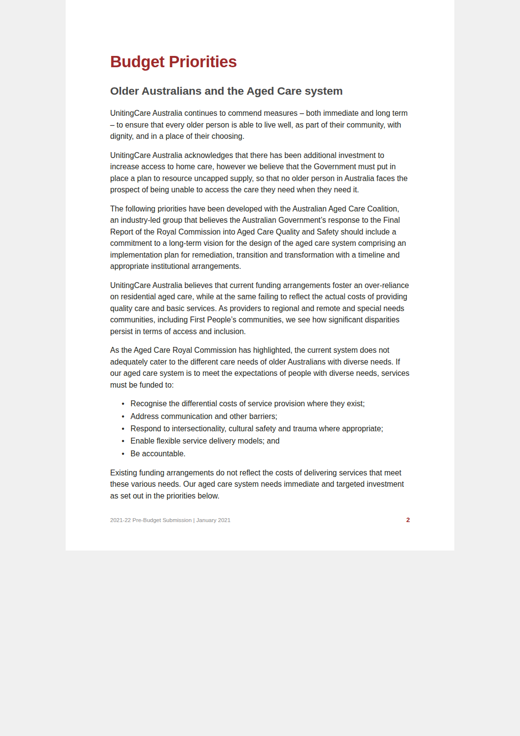Budget Priorities
Older Australians and the Aged Care system
UnitingCare Australia continues to commend measures – both immediate and long term – to ensure that every older person is able to live well, as part of their community, with dignity, and in a place of their choosing.
UnitingCare Australia acknowledges that there has been additional investment to increase access to home care, however we believe that the Government must put in place a plan to resource uncapped supply, so that no older person in Australia faces the prospect of being unable to access the care they need when they need it.
The following priorities have been developed with the Australian Aged Care Coalition, an industry-led group that believes the Australian Government’s response to the Final Report of the Royal Commission into Aged Care Quality and Safety should include a commitment to a long-term vision for the design of the aged care system comprising an implementation plan for remediation, transition and transformation with a timeline and appropriate institutional arrangements.
UnitingCare Australia believes that current funding arrangements foster an over-reliance on residential aged care, while at the same failing to reflect the actual costs of providing quality care and basic services. As providers to regional and remote and special needs communities, including First People’s communities, we see how significant disparities persist in terms of access and inclusion.
As the Aged Care Royal Commission has highlighted, the current system does not adequately cater to the different care needs of older Australians with diverse needs. If our aged care system is to meet the expectations of people with diverse needs, services must be funded to:
Recognise the differential costs of service provision where they exist;
Address communication and other barriers;
Respond to intersectionality, cultural safety and trauma where appropriate;
Enable flexible service delivery models; and
Be accountable.
Existing funding arrangements do not reflect the costs of delivering services that meet these various needs. Our aged care system needs immediate and targeted investment as set out in the priorities below.
2021-22 Pre-Budget Submission | January 2021 2